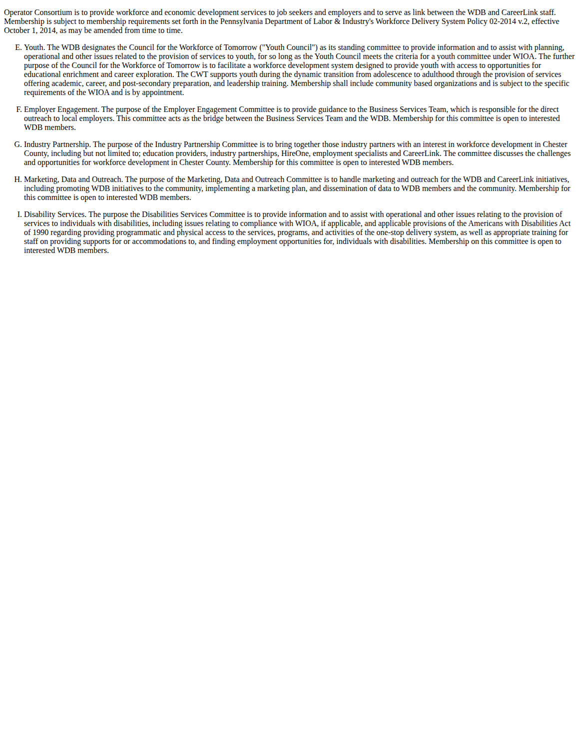Operator Consortium is to provide workforce and economic development services to job seekers and employers and to serve as link between the WDB and CareerLink staff. Membership is subject to membership requirements set forth in the Pennsylvania Department of Labor & Industry's Workforce Delivery System Policy 02-2014 v.2, effective October 1, 2014, as may be amended from time to time.
Youth. The WDB designates the Council for the Workforce of Tomorrow ("Youth Council") as its standing committee to provide information and to assist with planning, operational and other issues related to the provision of services to youth, for so long as the Youth Council meets the criteria for a youth committee under WIOA. The further purpose of the Council for the Workforce of Tomorrow is to facilitate a workforce development system designed to provide youth with access to opportunities for educational enrichment and career exploration. The CWT supports youth during the dynamic transition from adolescence to adulthood through the provision of services offering academic, career, and post-secondary preparation, and leadership training. Membership shall include community based organizations and is subject to the specific requirements of the WIOA and is by appointment.
Employer Engagement. The purpose of the Employer Engagement Committee is to provide guidance to the Business Services Team, which is responsible for the direct outreach to local employers. This committee acts as the bridge between the Business Services Team and the WDB. Membership for this committee is open to interested WDB members.
Industry Partnership. The purpose of the Industry Partnership Committee is to bring together those industry partners with an interest in workforce development in Chester County, including but not limited to; education providers, industry partnerships, HireOne, employment specialists and CareerLink. The committee discusses the challenges and opportunities for workforce development in Chester County. Membership for this committee is open to interested WDB members.
Marketing, Data and Outreach. The purpose of the Marketing, Data and Outreach Committee is to handle marketing and outreach for the WDB and CareerLink initiatives, including promoting WDB initiatives to the community, implementing a marketing plan, and dissemination of data to WDB members and the community. Membership for this committee is open to interested WDB members.
Disability Services. The purpose the Disabilities Services Committee is to provide information and to assist with operational and other issues relating to the provision of services to individuals with disabilities, including issues relating to compliance with WIOA, if applicable, and applicable provisions of the Americans with Disabilities Act of 1990 regarding providing programmatic and physical access to the services, programs, and activities of the one-stop delivery system, as well as appropriate training for staff on providing supports for or accommodations to, and finding employment opportunities for, individuals with disabilities. Membership on this committee is open to interested WDB members.